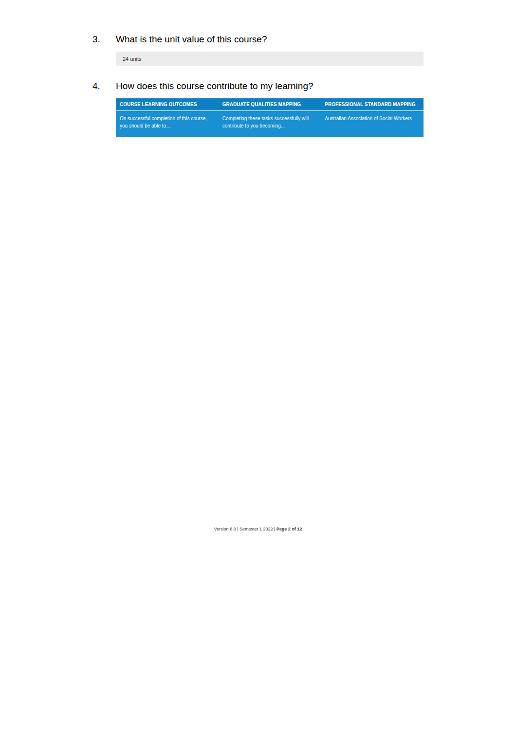3.
What is the unit value of this course?
24 units
4.
How does this course contribute to my learning?
| COURSE LEARNING OUTCOMES | GRADUATE QUALITIES MAPPING | PROFESSIONAL STANDARD MAPPING |
| --- | --- | --- |
| On successful completion of this course, you should be able to... | Completing these tasks successfully will contribute to you becoming... | Australian Association of Social Workers |
Version 8.0 | Semester 1 2022 | Page 2 of 12